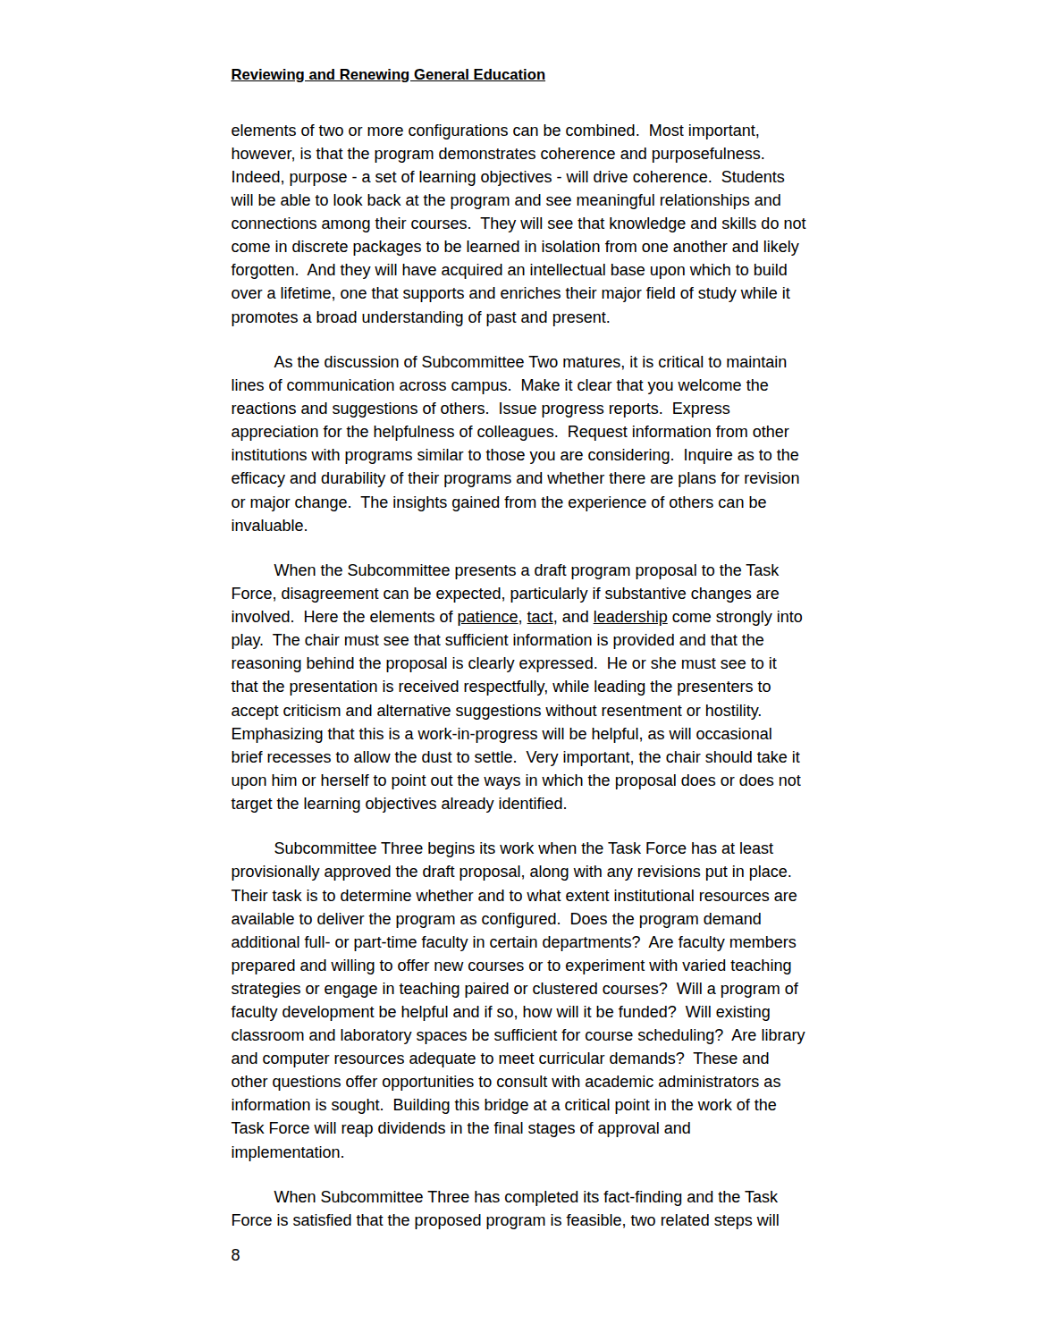Reviewing and Renewing General Education
elements of two or more configurations can be combined. Most important, however, is that the program demonstrates coherence and purposefulness. Indeed, purpose - a set of learning objectives - will drive coherence. Students will be able to look back at the program and see meaningful relationships and connections among their courses. They will see that knowledge and skills do not come in discrete packages to be learned in isolation from one another and likely forgotten. And they will have acquired an intellectual base upon which to build over a lifetime, one that supports and enriches their major field of study while it promotes a broad understanding of past and present.
As the discussion of Subcommittee Two matures, it is critical to maintain lines of communication across campus. Make it clear that you welcome the reactions and suggestions of others. Issue progress reports. Express appreciation for the helpfulness of colleagues. Request information from other institutions with programs similar to those you are considering. Inquire as to the efficacy and durability of their programs and whether there are plans for revision or major change. The insights gained from the experience of others can be invaluable.
When the Subcommittee presents a draft program proposal to the Task Force, disagreement can be expected, particularly if substantive changes are involved. Here the elements of patience, tact, and leadership come strongly into play. The chair must see that sufficient information is provided and that the reasoning behind the proposal is clearly expressed. He or she must see to it that the presentation is received respectfully, while leading the presenters to accept criticism and alternative suggestions without resentment or hostility. Emphasizing that this is a work-in-progress will be helpful, as will occasional brief recesses to allow the dust to settle. Very important, the chair should take it upon him or herself to point out the ways in which the proposal does or does not target the learning objectives already identified.
Subcommittee Three begins its work when the Task Force has at least provisionally approved the draft proposal, along with any revisions put in place. Their task is to determine whether and to what extent institutional resources are available to deliver the program as configured. Does the program demand additional full- or part-time faculty in certain departments? Are faculty members prepared and willing to offer new courses or to experiment with varied teaching strategies or engage in teaching paired or clustered courses? Will a program of faculty development be helpful and if so, how will it be funded? Will existing classroom and laboratory spaces be sufficient for course scheduling? Are library and computer resources adequate to meet curricular demands? These and other questions offer opportunities to consult with academic administrators as information is sought. Building this bridge at a critical point in the work of the Task Force will reap dividends in the final stages of approval and implementation.
When Subcommittee Three has completed its fact-finding and the Task Force is satisfied that the proposed program is feasible, two related steps will
8